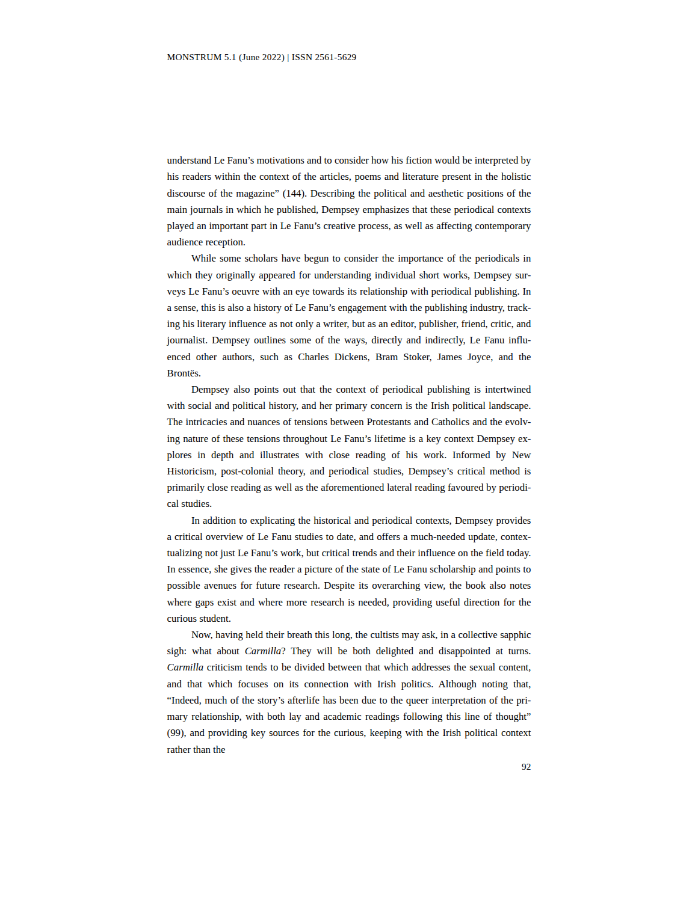MONSTRUM 5.1 (June 2022) | ISSN 2561-5629
understand Le Fanu’s motivations and to consider how his fiction would be interpreted by his readers within the context of the articles, poems and literature present in the holistic discourse of the magazine” (144). Describing the political and aesthetic positions of the main journals in which he published, Dempsey emphasizes that these periodical contexts played an important part in Le Fanu’s creative process, as well as affecting contemporary audience reception.
While some scholars have begun to consider the importance of the periodicals in which they originally appeared for understanding individual short works, Dempsey surveys Le Fanu’s oeuvre with an eye towards its relationship with periodical publishing. In a sense, this is also a history of Le Fanu’s engagement with the publishing industry, tracking his literary influence as not only a writer, but as an editor, publisher, friend, critic, and journalist. Dempsey outlines some of the ways, directly and indirectly, Le Fanu influenced other authors, such as Charles Dickens, Bram Stoker, James Joyce, and the Brontës.
Dempsey also points out that the context of periodical publishing is intertwined with social and political history, and her primary concern is the Irish political landscape. The intricacies and nuances of tensions between Protestants and Catholics and the evolving nature of these tensions throughout Le Fanu’s lifetime is a key context Dempsey explores in depth and illustrates with close reading of his work. Informed by New Historicism, post-colonial theory, and periodical studies, Dempsey’s critical method is primarily close reading as well as the aforementioned lateral reading favoured by periodical studies.
In addition to explicating the historical and periodical contexts, Dempsey provides a critical overview of Le Fanu studies to date, and offers a much-needed update, contextualizing not just Le Fanu’s work, but critical trends and their influence on the field today. In essence, she gives the reader a picture of the state of Le Fanu scholarship and points to possible avenues for future research. Despite its overarching view, the book also notes where gaps exist and where more research is needed, providing useful direction for the curious student.
Now, having held their breath this long, the cultists may ask, in a collective sapphic sigh: what about Carmilla? They will be both delighted and disappointed at turns. Carmilla criticism tends to be divided between that which addresses the sexual content, and that which focuses on its connection with Irish politics. Although noting that, “Indeed, much of the story’s afterlife has been due to the queer interpretation of the primary relationship, with both lay and academic readings following this line of thought” (99), and providing key sources for the curious, keeping with the Irish political context rather than the
92